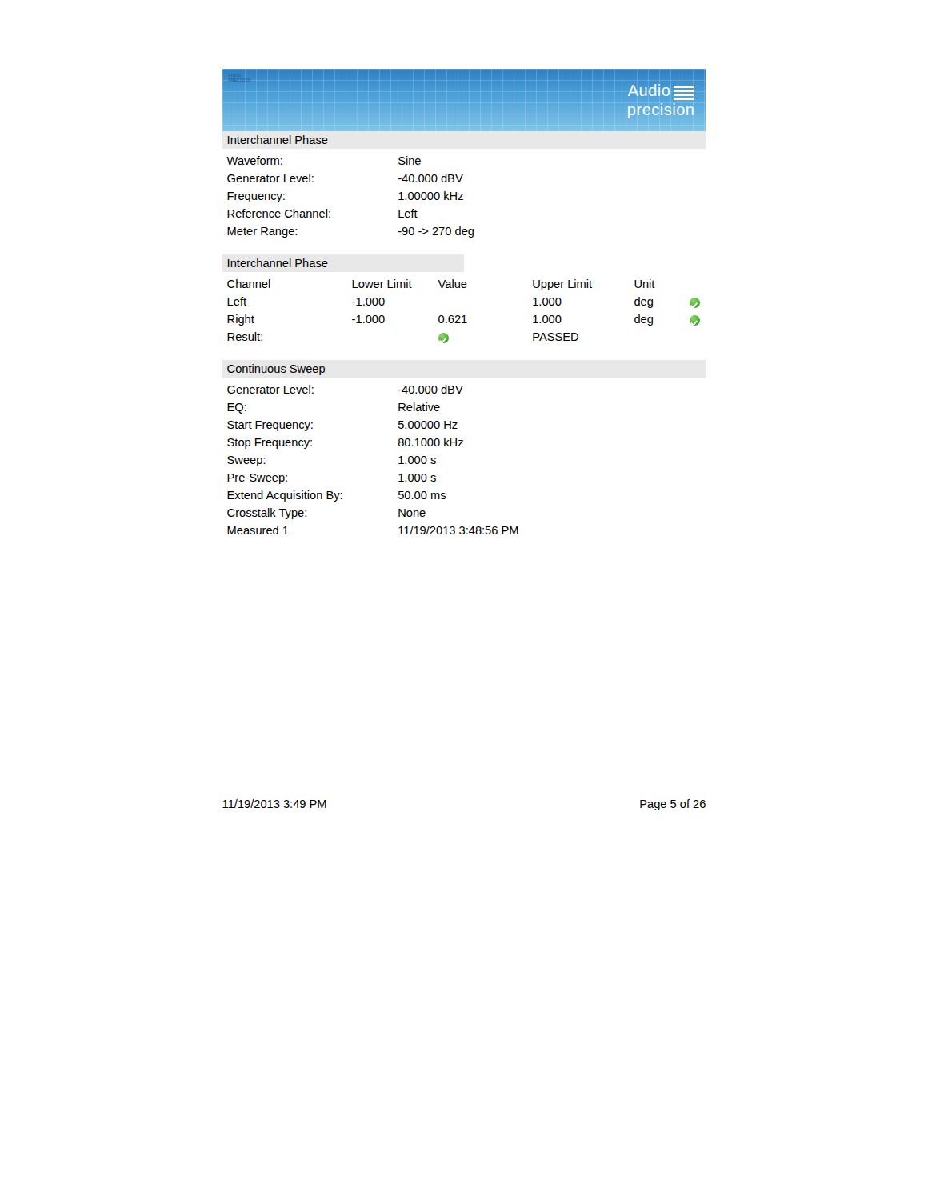AUDIO
PRECISION
Audio precision
Interchannel Phase
| Waveform: | Sine |
| Generator Level: | -40.000 dBV |
| Frequency: | 1.00000 kHz |
| Reference Channel: | Left |
| Meter Range: | -90 -> 270 deg |
Interchannel Phase
| Channel | Lower Limit | Value | Upper Limit | Unit | |
| Left | -1.000 | | 1.000 | deg | |
| Right | -1.000 | 0.621 | 1.000 | deg | |
| Result: | | | PASSED | | |
Continuous Sweep
| Generator Level: | -40.000 dBV |
| EQ: | Relative |
| Start Frequency: | 5.00000 Hz |
| Stop Frequency: | 80.1000 kHz |
| Sweep: | 1.000 s |
| Pre-Sweep: | 1.000 s |
| Extend Acquisition By: | 50.00 ms |
| Crosstalk Type: | None |
| Measured 1 | 11/19/2013 3:48:56 PM |
11/19/2013 3:49 PM
Page 5 of 26